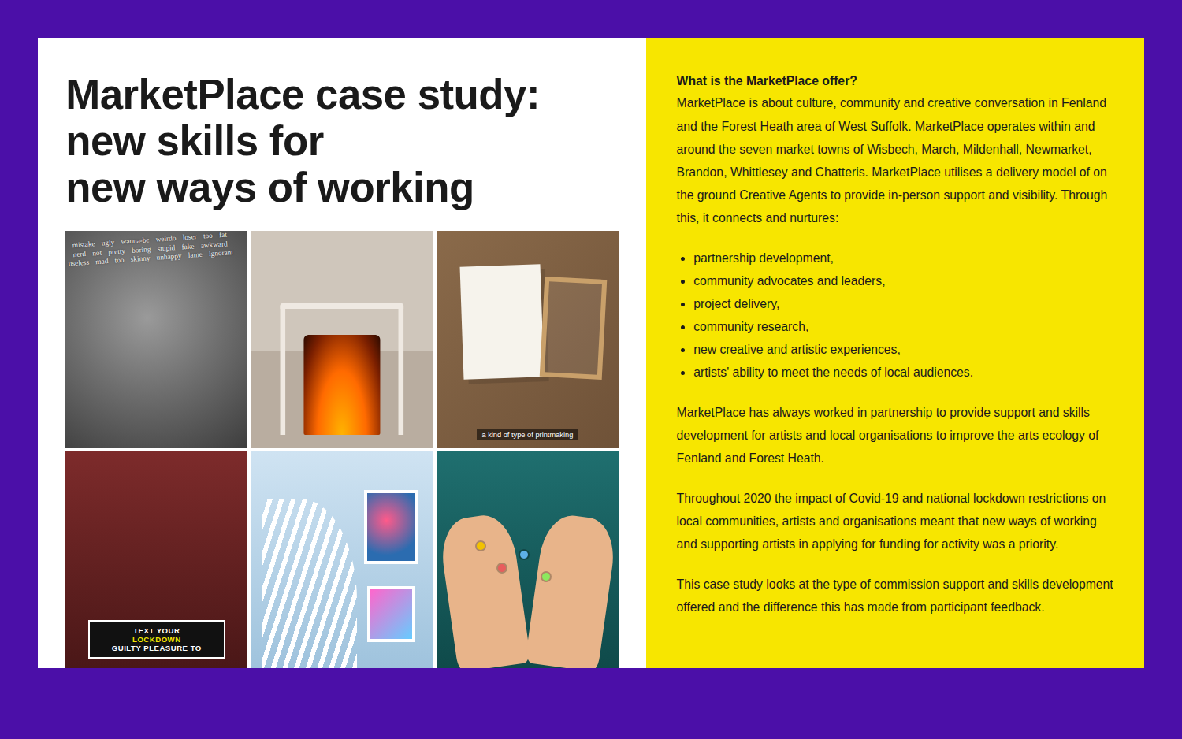MarketPlace case study:
new skills for
new ways of working
mistake ugly wanna-be weirdo loser too fat nerd not pretty boring stupid fake awkward useless mad too skinny unhappy lame ignorant
a kind of type of printmaking
TEXT YOUR LOCKDOWN GUILTY PLEASURE TO
What is the MarketPlace offer?
MarketPlace is about culture, community and creative conversation in Fenland and the Forest Heath area of West Suffolk. MarketPlace operates within and around the seven market towns of Wisbech, March, Mildenhall, Newmarket, Brandon, Whittlesey and Chatteris. MarketPlace utilises a delivery model of on the ground Creative Agents to provide in-person support and visibility. Through this, it connects and nurtures:
partnership development,
community advocates and leaders,
project delivery,
community research,
new creative and artistic experiences,
artists' ability to meet the needs of local audiences.
MarketPlace has always worked in partnership to provide support and skills development for artists and local organisations to improve the arts ecology of Fenland and Forest Heath.
Throughout 2020 the impact of Covid-19 and national lockdown restrictions on local communities, artists and organisations meant that new ways of working and supporting artists in applying for funding for activity was a priority.
This case study looks at the type of commission support and skills development offered and the difference this has made from participant feedback.